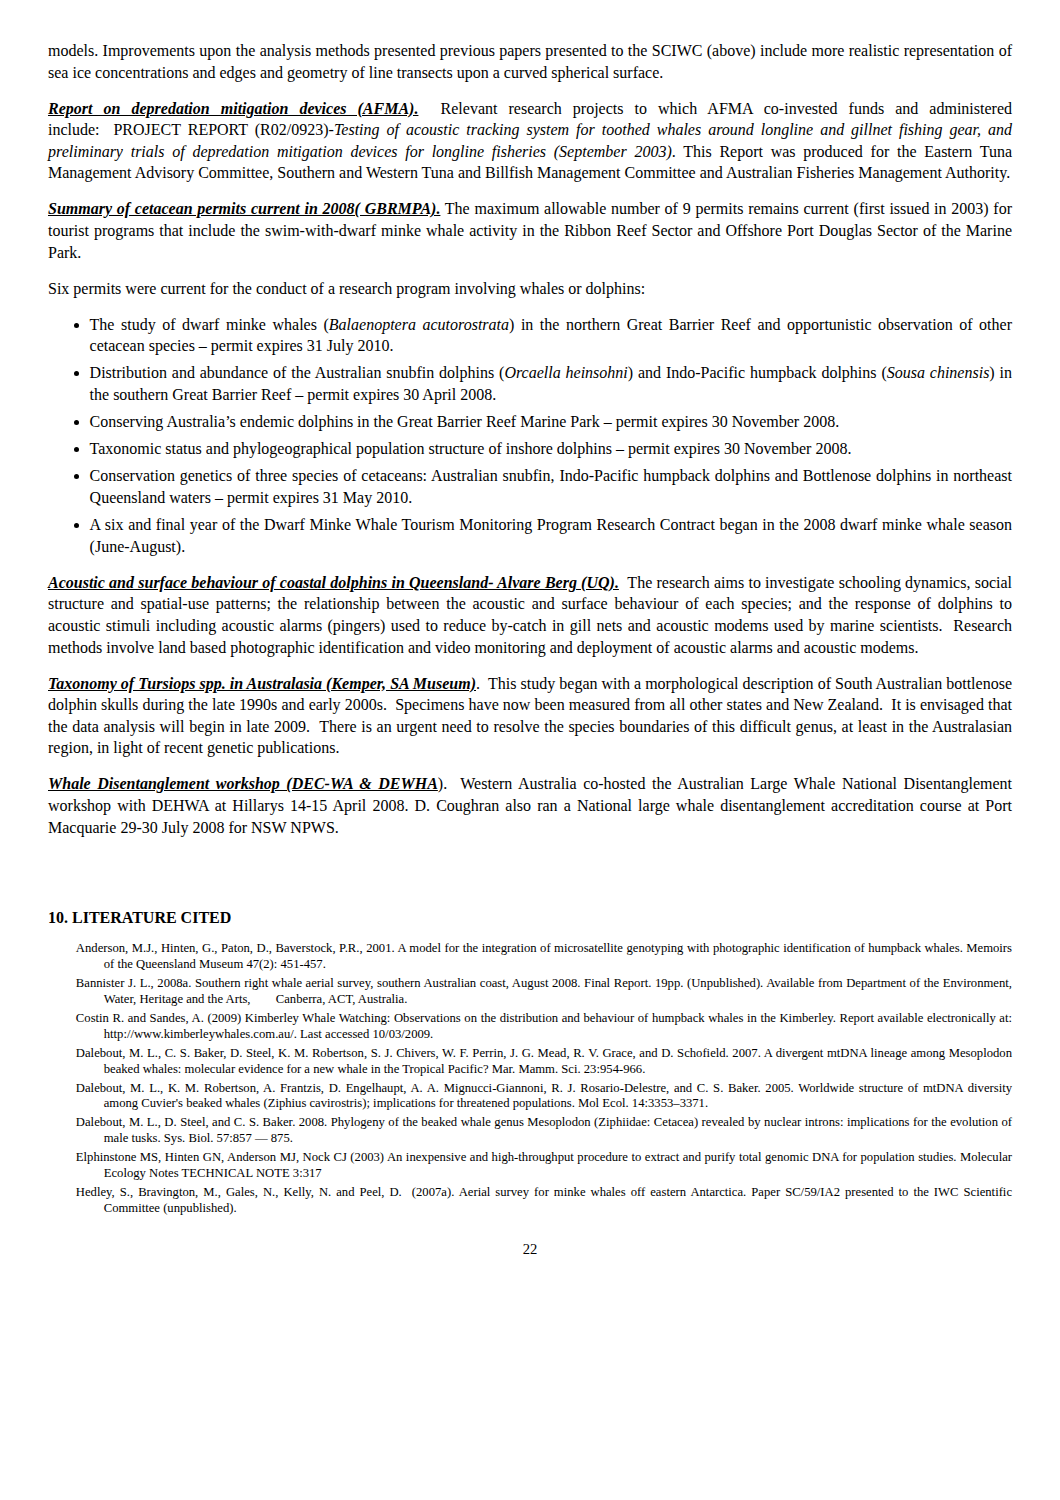models. Improvements upon the analysis methods presented previous papers presented to the SCIWC (above) include more realistic representation of sea ice concentrations and edges and geometry of line transects upon a curved spherical surface.
Report on depredation mitigation devices (AFMA). Relevant research projects to which AFMA co-invested funds and administered include: PROJECT REPORT (R02/0923)-Testing of acoustic tracking system for toothed whales around longline and gillnet fishing gear, and preliminary trials of depredation mitigation devices for longline fisheries (September 2003). This Report was produced for the Eastern Tuna Management Advisory Committee, Southern and Western Tuna and Billfish Management Committee and Australian Fisheries Management Authority.
Summary of cetacean permits current in 2008( GBRMPA). The maximum allowable number of 9 permits remains current (first issued in 2003) for tourist programs that include the swim-with-dwarf minke whale activity in the Ribbon Reef Sector and Offshore Port Douglas Sector of the Marine Park.
Six permits were current for the conduct of a research program involving whales or dolphins:
The study of dwarf minke whales (Balaenoptera acutorostrata) in the northern Great Barrier Reef and opportunistic observation of other cetacean species – permit expires 31 July 2010.
Distribution and abundance of the Australian snubfin dolphins (Orcaella heinsohni) and Indo-Pacific humpback dolphins (Sousa chinensis) in the southern Great Barrier Reef – permit expires 30 April 2008.
Conserving Australia’s endemic dolphins in the Great Barrier Reef Marine Park – permit expires 30 November 2008.
Taxonomic status and phylogeographical population structure of inshore dolphins – permit expires 30 November 2008.
Conservation genetics of three species of cetaceans: Australian snubfin, Indo-Pacific humpback dolphins and Bottlenose dolphins in northeast Queensland waters – permit expires 31 May 2010.
A six and final year of the Dwarf Minke Whale Tourism Monitoring Program Research Contract began in the 2008 dwarf minke whale season (June-August).
Acoustic and surface behaviour of coastal dolphins in Queensland- Alvare Berg (UQ). The research aims to investigate schooling dynamics, social structure and spatial-use patterns; the relationship between the acoustic and surface behaviour of each species; and the response of dolphins to acoustic stimuli including acoustic alarms (pingers) used to reduce by-catch in gill nets and acoustic modems used by marine scientists. Research methods involve land based photographic identification and video monitoring and deployment of acoustic alarms and acoustic modems.
Taxonomy of Tursiops spp. in Australasia (Kemper, SA Museum). This study began with a morphological description of South Australian bottlenose dolphin skulls during the late 1990s and early 2000s. Specimens have now been measured from all other states and New Zealand. It is envisaged that the data analysis will begin in late 2009. There is an urgent need to resolve the species boundaries of this difficult genus, at least in the Australasian region, in light of recent genetic publications.
Whale Disentanglement workshop (DEC-WA & DEWHA). Western Australia co-hosted the Australian Large Whale National Disentanglement workshop with DEHWA at Hillarys 14-15 April 2008. D. Coughran also ran a National large whale disentanglement accreditation course at Port Macquarie 29-30 July 2008 for NSW NPWS.
10. LITERATURE CITED
Anderson, M.J., Hinten, G., Paton, D., Baverstock, P.R., 2001. A model for the integration of microsatellite genotyping with photographic identification of humpback whales. Memoirs of the Queensland Museum 47(2): 451-457.
Bannister J. L., 2008a. Southern right whale aerial survey, southern Australian coast, August 2008. Final Report. 19pp. (Unpublished). Available from Department of the Environment, Water, Heritage and the Arts, Canberra, ACT, Australia.
Costin R. and Sandes, A. (2009) Kimberley Whale Watching: Observations on the distribution and behaviour of humpback whales in the Kimberley. Report available electronically at: http://www.kimberleywhales.com.au/. Last accessed 10/03/2009.
Dalebout, M. L., C. S. Baker, D. Steel, K. M. Robertson, S. J. Chivers, W. F. Perrin, J. G. Mead, R. V. Grace, and D. Schofield. 2007. A divergent mtDNA lineage among Mesoplodon beaked whales: molecular evidence for a new whale in the Tropical Pacific? Mar. Mamm. Sci. 23:954-966.
Dalebout, M. L., K. M. Robertson, A. Frantzis, D. Engelhaupt, A. A. Mignucci-Giannoni, R. J. Rosario-Delestre, and C. S. Baker. 2005. Worldwide structure of mtDNA diversity among Cuvier's beaked whales (Ziphius cavirostris); implications for threatened populations. Mol Ecol. 14:3353–3371.
Dalebout, M. L., D. Steel, and C. S. Baker. 2008. Phylogeny of the beaked whale genus Mesoplodon (Ziphiidae: Cetacea) revealed by nuclear introns: implications for the evolution of male tusks. Sys. Biol. 57:857 — 875.
Elphinstone MS, Hinten GN, Anderson MJ, Nock CJ (2003) An inexpensive and high-throughput procedure to extract and purify total genomic DNA for population studies. Molecular Ecology Notes TECHNICAL NOTE 3:317
Hedley, S., Bravington, M., Gales, N., Kelly, N. and Peel, D. (2007a). Aerial survey for minke whales off eastern Antarctica. Paper SC/59/IA2 presented to the IWC Scientific Committee (unpublished).
22